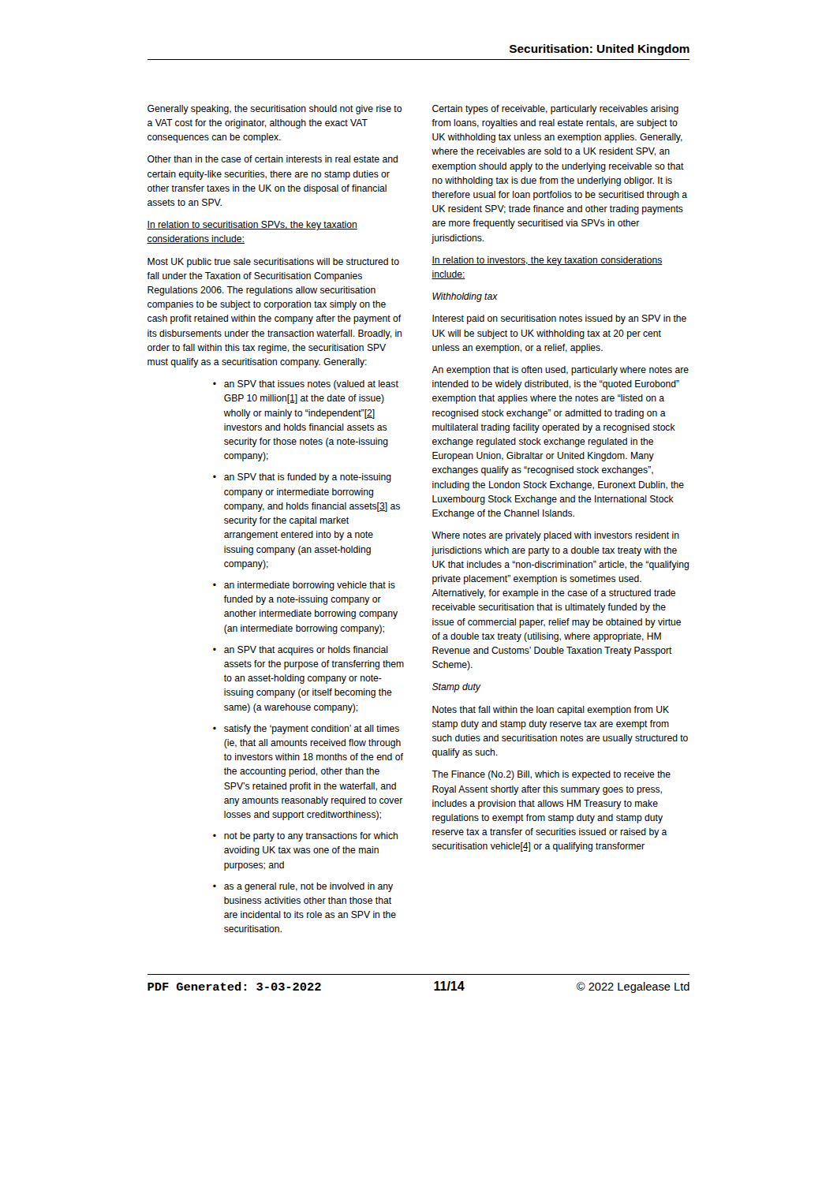Securitisation: United Kingdom
Generally speaking, the securitisation should not give rise to a VAT cost for the originator, although the exact VAT consequences can be complex.
Other than in the case of certain interests in real estate and certain equity-like securities, there are no stamp duties or other transfer taxes in the UK on the disposal of financial assets to an SPV.
In relation to securitisation SPVs, the key taxation considerations include:
Most UK public true sale securitisations will be structured to fall under the Taxation of Securitisation Companies Regulations 2006. The regulations allow securitisation companies to be subject to corporation tax simply on the cash profit retained within the company after the payment of its disbursements under the transaction waterfall. Broadly, in order to fall within this tax regime, the securitisation SPV must qualify as a securitisation company. Generally:
an SPV that issues notes (valued at least GBP 10 million[1] at the date of issue) wholly or mainly to “independent”[2] investors and holds financial assets as security for those notes (a note-issuing company);
an SPV that is funded by a note-issuing company or intermediate borrowing company, and holds financial assets[3] as security for the capital market arrangement entered into by a note issuing company (an asset-holding company);
an intermediate borrowing vehicle that is funded by a note-issuing company or another intermediate borrowing company (an intermediate borrowing company);
an SPV that acquires or holds financial assets for the purpose of transferring them to an asset-holding company or note-issuing company (or itself becoming the same) (a warehouse company);
satisfy the ‘payment condition’ at all times (ie, that all amounts received flow through to investors within 18 months of the end of the accounting period, other than the SPV’s retained profit in the waterfall, and any amounts reasonably required to cover losses and support creditworthiness);
not be party to any transactions for which avoiding UK tax was one of the main purposes; and
as a general rule, not be involved in any business activities other than those that are incidental to its role as an SPV in the securitisation.
Certain types of receivable, particularly receivables arising from loans, royalties and real estate rentals, are subject to UK withholding tax unless an exemption applies. Generally, where the receivables are sold to a UK resident SPV, an exemption should apply to the underlying receivable so that no withholding tax is due from the underlying obligor. It is therefore usual for loan portfolios to be securitised through a UK resident SPV; trade finance and other trading payments are more frequently securitised via SPVs in other jurisdictions.
In relation to investors, the key taxation considerations include:
Withholding tax
Interest paid on securitisation notes issued by an SPV in the UK will be subject to UK withholding tax at 20 per cent unless an exemption, or a relief, applies.
An exemption that is often used, particularly where notes are intended to be widely distributed, is the “quoted Eurobond” exemption that applies where the notes are “listed on a recognised stock exchange” or admitted to trading on a multilateral trading facility operated by a recognised stock exchange regulated stock exchange regulated in the European Union, Gibraltar or United Kingdom. Many exchanges qualify as “recognised stock exchanges”, including the London Stock Exchange, Euronext Dublin, the Luxembourg Stock Exchange and the International Stock Exchange of the Channel Islands.
Where notes are privately placed with investors resident in jurisdictions which are party to a double tax treaty with the UK that includes a “non-discrimination” article, the “qualifying private placement” exemption is sometimes used. Alternatively, for example in the case of a structured trade receivable securitisation that is ultimately funded by the issue of commercial paper, relief may be obtained by virtue of a double tax treaty (utilising, where appropriate, HM Revenue and Customs’ Double Taxation Treaty Passport Scheme).
Stamp duty
Notes that fall within the loan capital exemption from UK stamp duty and stamp duty reserve tax are exempt from such duties and securitisation notes are usually structured to qualify as such.
The Finance (No.2) Bill, which is expected to receive the Royal Assent shortly after this summary goes to press, includes a provision that allows HM Treasury to make regulations to exempt from stamp duty and stamp duty reserve tax a transfer of securities issued or raised by a securitisation vehicle[4] or a qualifying transformer
PDF Generated: 3-03-2022 11/14 © 2022 Legalease Ltd